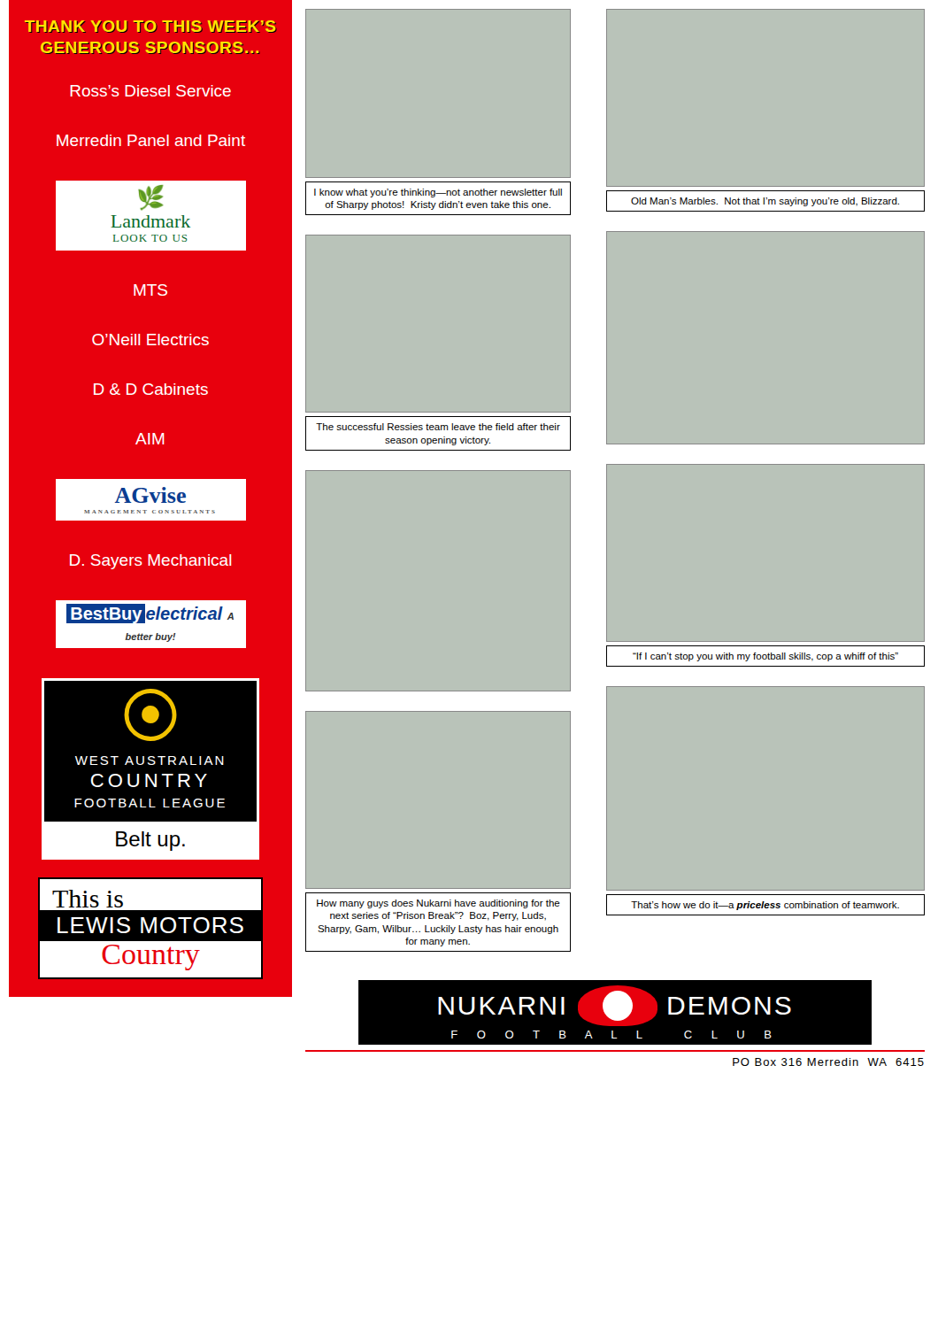Thank you to this week’s
generous sponsors…
Ross’s Diesel Service
Merredin Panel and Paint
🌿
Landmark LOOK TO US
MTS
O’Neill Electrics
D & D Cabinets
AIM
AG vise MANAGEMENT CONSULTANTS
D. Sayers Mechanical
BestBuy electrical A better buy!
⦿
WEST AUSTRALIAN
COUNTRY
FOOTBALL LEAGUE
Belt up.
This is
LEWIS MOTORS
Country
I know what you’re thinking—not another newsletter full of Sharpy photos! Kristy didn’t even take this one.
The successful Ressies team leave the field after their season opening victory.
How many guys does Nukarni have auditioning for the next series of “Prison Break”? Boz, Perry, Luds, Sharpy, Gam, Wilbur… Luckily Lasty has hair enough for many men.
Old Man’s Marbles. Not that I’m saying you’re old, Blizzard.
“If I can’t stop you with my football skills, cop a whiff of this”
That’s how we do it—a priceless combination of teamwork.
NUKARNI DEMONS
F O O T B A L L C L U B
PO Box 316 Merredin WA 6415